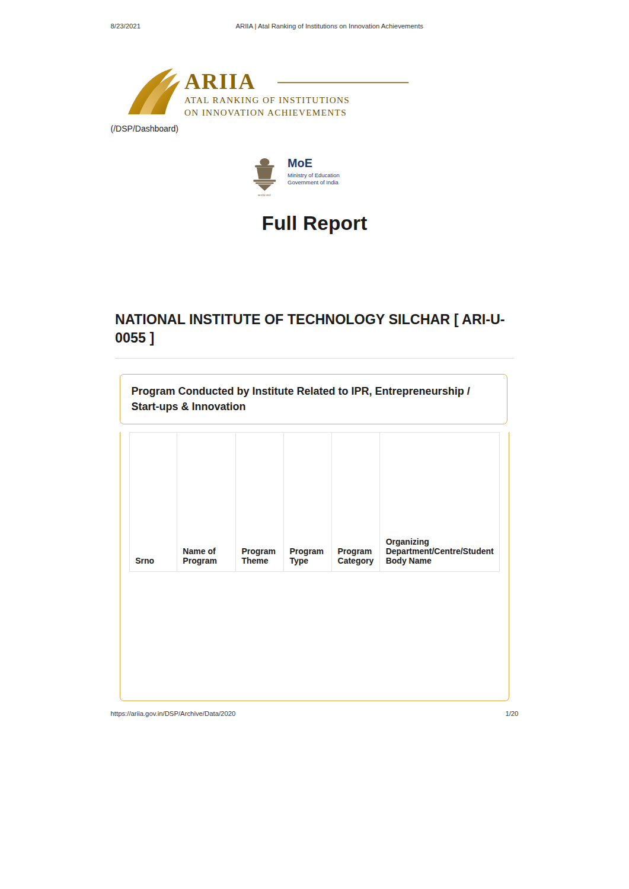8/23/2021 ARIIA | Atal Ranking of Institutions on Innovation Achievements
ARIIA ATAL RANKING OF INSTITUTIONS ON INNOVATION ACHIEVEMENTS
(/DSP/Dashboard)
सत्यमेव जयते MoE Ministry of Education Government of India
Full Report
NATIONAL INSTITUTE OF TECHNOLOGY SILCHAR [ ARI-U-0055 ]
Program Conducted by Institute Related to IPR, Entrepreneurship / Start-ups & Innovation
| Srno | Name of Program | Program Theme | Program Type | Program Category | Organizing Department/Centre/Student Body Name |
| --- | --- | --- | --- | --- | --- |
https://ariia.gov.in/DSP/Archive/Data/2020 1/20